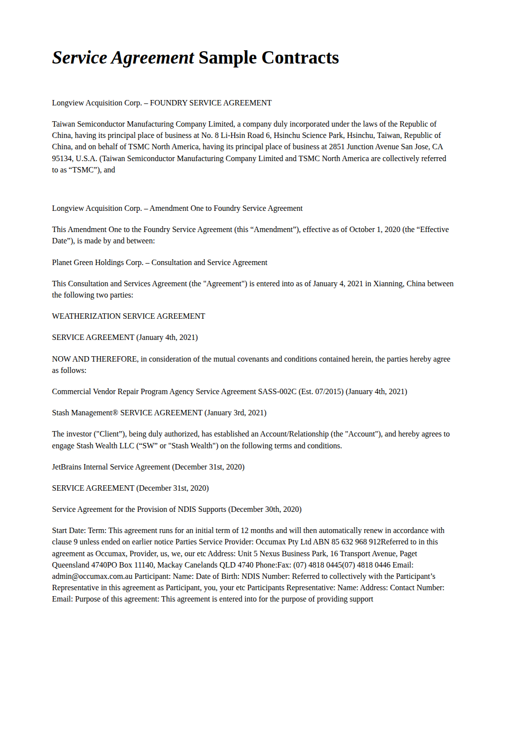Service Agreement Sample Contracts
Longview Acquisition Corp. – FOUNDRY SERVICE AGREEMENT
Taiwan Semiconductor Manufacturing Company Limited, a company duly incorporated under the laws of the Republic of China, having its principal place of business at No. 8 Li-Hsin Road 6, Hsinchu Science Park, Hsinchu, Taiwan, Republic of China, and on behalf of TSMC North America, having its principal place of business at 2851 Junction Avenue San Jose, CA 95134, U.S.A. (Taiwan Semiconductor Manufacturing Company Limited and TSMC North America are collectively referred to as “TSMC”), and
Longview Acquisition Corp. – Amendment One to Foundry Service Agreement
This Amendment One to the Foundry Service Agreement (this “Amendment”), effective as of October 1, 2020 (the “Effective Date”), is made by and between:
Planet Green Holdings Corp. – Consultation and Service Agreement
This Consultation and Services Agreement (the "Agreement") is entered into as of January 4, 2021 in Xianning, China between the following two parties:
WEATHERIZATION SERVICE AGREEMENT
SERVICE AGREEMENT (January 4th, 2021)
NOW AND THEREFORE, in consideration of the mutual covenants and conditions contained herein, the parties hereby agree as follows:
Commercial Vendor Repair Program Agency Service Agreement SASS-002C (Est. 07/2015) (January 4th, 2021)
Stash Management® SERVICE AGREEMENT (January 3rd, 2021)
The investor ("Client”), being duly authorized, has established an Account/Relationship (the "Account"), and hereby agrees to engage Stash Wealth LLC (“SW” or "Stash Wealth") on the following terms and conditions.
JetBrains Internal Service Agreement (December 31st, 2020)
SERVICE AGREEMENT (December 31st, 2020)
Service Agreement for the Provision of NDIS Supports (December 30th, 2020)
Start Date: Term: This agreement runs for an initial term of 12 months and will then automatically renew in accordance with clause 9 unless ended on earlier notice Parties Service Provider: Occumax Pty Ltd ABN 85 632 968 912Referred to in this agreement as Occumax, Provider, us, we, our etc Address: Unit 5 Nexus Business Park, 16 Transport Avenue, Paget Queensland 4740PO Box 11140, Mackay Canelands QLD 4740 Phone:Fax: (07) 4818 0445(07) 4818 0446 Email: admin@occumax.com.au Participant: Name: Date of Birth: NDIS Number: Referred to collectively with the Participant’s Representative in this agreement as Participant, you, your etc Participants Representative: Name: Address: Contact Number: Email: Purpose of this agreement: This agreement is entered into for the purpose of providing support